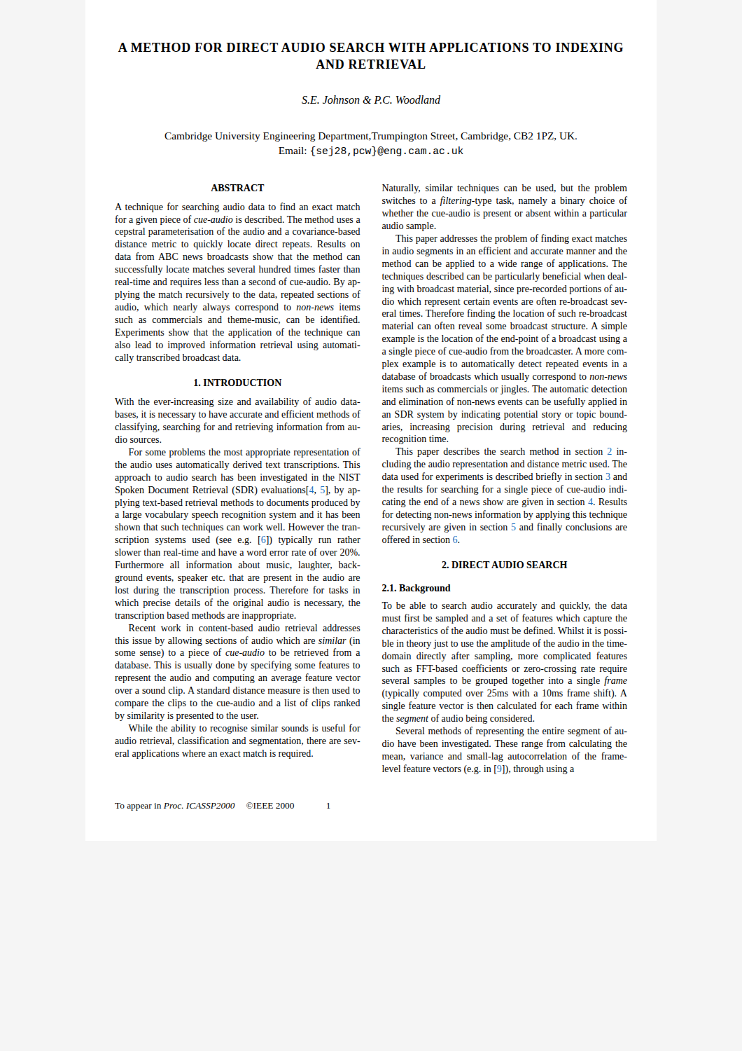A Method for Direct Audio Search with Applications to Indexing and Retrieval
S.E. Johnson & P.C. Woodland
Cambridge University Engineering Department,Trumpington Street, Cambridge, CB2 1PZ, UK.
Email: {sej28,pcw}@eng.cam.ac.uk
Abstract
A technique for searching audio data to find an exact match for a given piece of cue-audio is described. The method uses a cepstral parameterisation of the audio and a covariance-based distance metric to quickly locate direct repeats. Results on data from ABC news broadcasts show that the method can successfully locate matches several hundred times faster than real-time and requires less than a second of cue-audio. By applying the match recursively to the data, repeated sections of audio, which nearly always correspond to non-news items such as commercials and theme-music, can be identified. Experiments show that the application of the technique can also lead to improved information retrieval using automatically transcribed broadcast data.
1. Introduction
With the ever-increasing size and availability of audio databases, it is necessary to have accurate and efficient methods of classifying, searching for and retrieving information from audio sources.
For some problems the most appropriate representation of the audio uses automatically derived text transcriptions. This approach to audio search has been investigated in the NIST Spoken Document Retrieval (SDR) evaluations[4, 5], by applying text-based retrieval methods to documents produced by a large vocabulary speech recognition system and it has been shown that such techniques can work well. However the transcription systems used (see e.g. [6]) typically run rather slower than real-time and have a word error rate of over 20%. Furthermore all information about music, laughter, background events, speaker etc. that are present in the audio are lost during the transcription process. Therefore for tasks in which precise details of the original audio is necessary, the transcription based methods are inappropriate.
Recent work in content-based audio retrieval addresses this issue by allowing sections of audio which are similar (in some sense) to a piece of cue-audio to be retrieved from a database. This is usually done by specifying some features to represent the audio and computing an average feature vector over a sound clip. A standard distance measure is then used to compare the clips to the cue-audio and a list of clips ranked by similarity is presented to the user.
While the ability to recognise similar sounds is useful for audio retrieval, classification and segmentation, there are several applications where an exact match is required.
Naturally, similar techniques can be used, but the problem switches to a filtering-type task, namely a binary choice of whether the cue-audio is present or absent within a particular audio sample.
This paper addresses the problem of finding exact matches in audio segments in an efficient and accurate manner and the method can be applied to a wide range of applications. The techniques described can be particularly beneficial when dealing with broadcast material, since pre-recorded portions of audio which represent certain events are often re-broadcast several times. Therefore finding the location of such re-broadcast material can often reveal some broadcast structure. A simple example is the location of the end-point of a broadcast using a a single piece of cue-audio from the broadcaster. A more complex example is to automatically detect repeated events in a database of broadcasts which usually correspond to non-news items such as commercials or jingles. The automatic detection and elimination of non-news events can be usefully applied in an SDR system by indicating potential story or topic boundaries, increasing precision during retrieval and reducing recognition time.
This paper describes the search method in section 2 including the audio representation and distance metric used. The data used for experiments is described briefly in section 3 and the results for searching for a single piece of cue-audio indicating the end of a news show are given in section 4. Results for detecting non-news information by applying this technique recursively are given in section 5 and finally conclusions are offered in section 6.
2. Direct Audio Search
2.1. Background
To be able to search audio accurately and quickly, the data must first be sampled and a set of features which capture the characteristics of the audio must be defined. Whilst it is possible in theory just to use the amplitude of the audio in the time-domain directly after sampling, more complicated features such as FFT-based coefficients or zero-crossing rate require several samples to be grouped together into a single frame (typically computed over 25ms with a 10ms frame shift). A single feature vector is then calculated for each frame within the segment of audio being considered.
Several methods of representing the entire segment of audio have been investigated. These range from calculating the mean, variance and small-lag autocorrelation of the frame-level feature vectors (e.g. in [9]), through using a
To appear in Proc. ICASSP2000 ©IEEE 2000 1